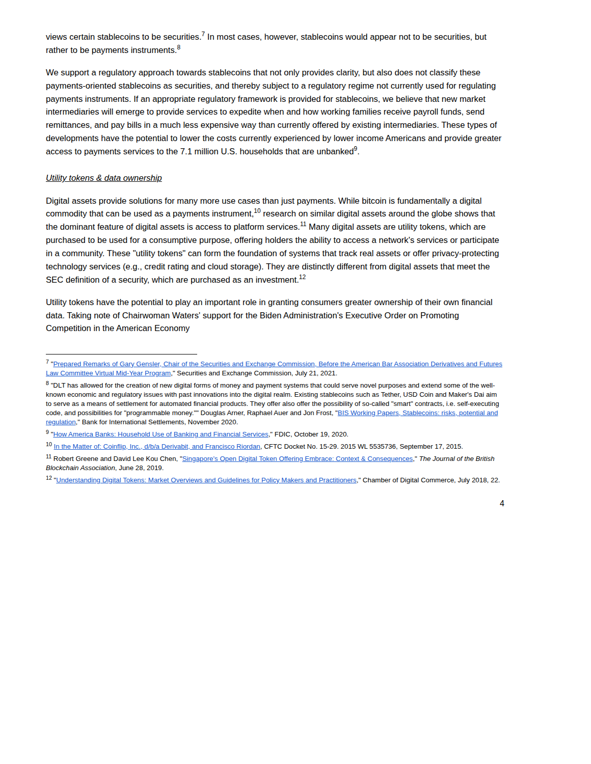views certain stablecoins to be securities.7 In most cases, however, stablecoins would appear not to be securities, but rather to be payments instruments.8
We support a regulatory approach towards stablecoins that not only provides clarity, but also does not classify these payments-oriented stablecoins as securities, and thereby subject to a regulatory regime not currently used for regulating payments instruments. If an appropriate regulatory framework is provided for stablecoins, we believe that new market intermediaries will emerge to provide services to expedite when and how working families receive payroll funds, send remittances, and pay bills in a much less expensive way than currently offered by existing intermediaries. These types of developments have the potential to lower the costs currently experienced by lower income Americans and provide greater access to payments services to the 7.1 million U.S. households that are unbanked9.
Utility tokens & data ownership
Digital assets provide solutions for many more use cases than just payments. While bitcoin is fundamentally a digital commodity that can be used as a payments instrument,10 research on similar digital assets around the globe shows that the dominant feature of digital assets is access to platform services.11 Many digital assets are utility tokens, which are purchased to be used for a consumptive purpose, offering holders the ability to access a network's services or participate in a community. These "utility tokens" can form the foundation of systems that track real assets or offer privacy-protecting technology services (e.g., credit rating and cloud storage). They are distinctly different from digital assets that meet the SEC definition of a security, which are purchased as an investment.12
Utility tokens have the potential to play an important role in granting consumers greater ownership of their own financial data. Taking note of Chairwoman Waters' support for the Biden Administration's Executive Order on Promoting Competition in the American Economy
7 "Prepared Remarks of Gary Gensler, Chair of the Securities and Exchange Commission, Before the American Bar Association Derivatives and Futures Law Committee Virtual Mid-Year Program," Securities and Exchange Commission, July 21, 2021.
8 "DLT has allowed for the creation of new digital forms of money and payment systems that could serve novel purposes and extend some of the well-known economic and regulatory issues with past innovations into the digital realm. Existing stablecoins such as Tether, USD Coin and Maker's Dai aim to serve as a means of settlement for automated financial products. They offer also offer the possibility of so-called "smart" contracts, i.e. self-executing code, and possibilities for "programmable money."" Douglas Arner, Raphael Auer and Jon Frost, "BIS Working Papers, Stablecoins: risks, potential and regulation," Bank for International Settlements, November 2020.
9 "How America Banks: Household Use of Banking and Financial Services," FDIC, October 19, 2020.
10 In the Matter of: Coinflip, Inc., d/b/a Derivabit, and Francisco Riordan, CFTC Docket No. 15-29. 2015 WL 5535736, September 17, 2015.
11 Robert Greene and David Lee Kou Chen, "Singapore's Open Digital Token Offering Embrace: Context & Consequences," The Journal of the British Blockchain Association, June 28, 2019.
12 "Understanding Digital Tokens: Market Overviews and Guidelines for Policy Makers and Practitioners," Chamber of Digital Commerce, July 2018, 22.
4